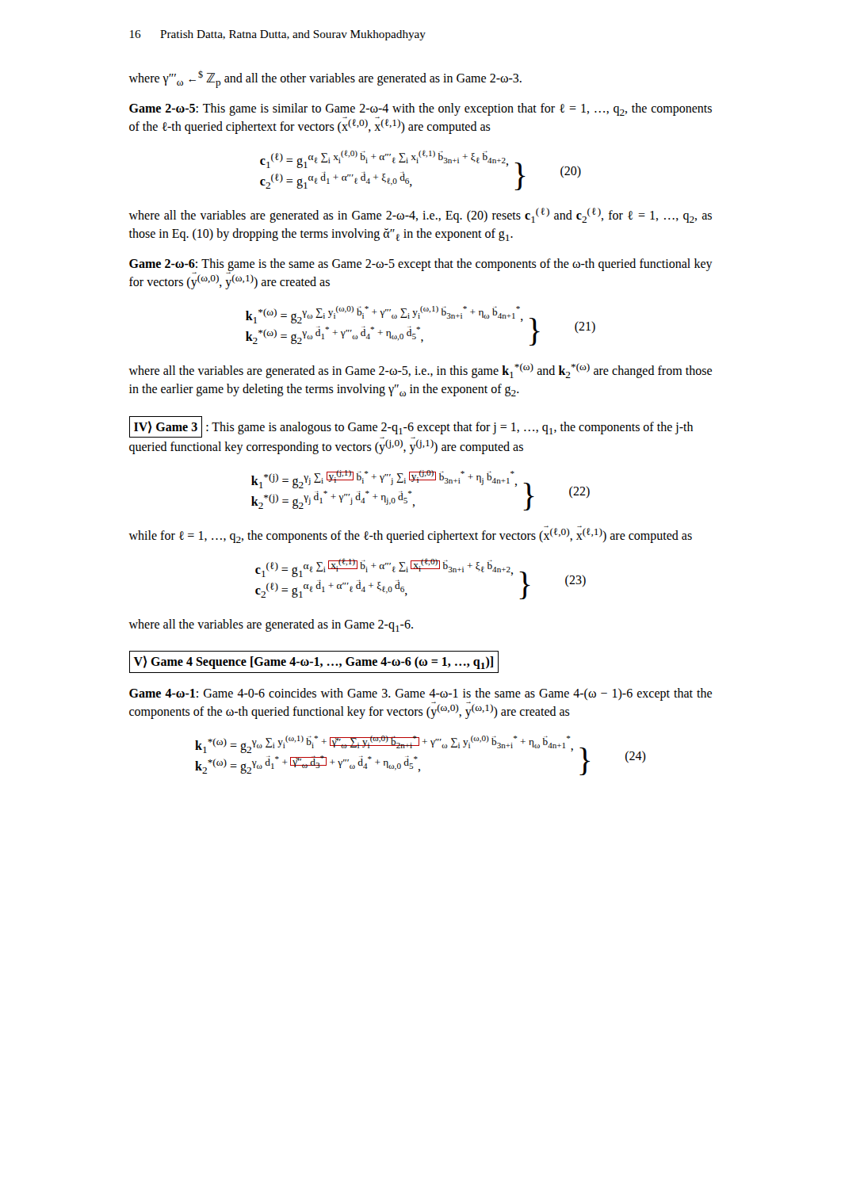16 Pratish Datta, Ratna Dutta, and Sourav Mukhopadhyay
where γ″′ω ←$ ℤp and all the other variables are generated as in Game 2-ω-3.
Game 2-ω-5: This game is similar to Game 2-ω-4 with the only exception that for ℓ = 1, …, q2, the components of the ℓ-th queried ciphertext for vectors (x(ℓ,0), x(ℓ,1)) are computed as
c1(ℓ) = g1αℓ ∑i xi(ℓ,0) bi + α″′ℓ ∑i xi(ℓ,1) b3n+i + ξℓ b4n+2,
c2(ℓ) = g1αℓ d1 + α″′ℓ d4 + ξℓ,0 d6,
}
(20)
where all the variables are generated as in Game 2-ω-4, i.e., Eq. (20) resets c1(ℓ) and c2(ℓ), for ℓ = 1, …, q2, as those in Eq. (10) by dropping the terms involving ᾰ″ℓ in the exponent of g1.
Game 2-ω-6: This game is the same as Game 2-ω-5 except that the components of the ω-th queried functional key for vectors (y(ω,0), y(ω,1)) are created as
k1*(ω) = g2γω ∑i yi(ω,0) bi* + γ″′ω ∑i yi(ω,1) b3n+i* + ηω b4n+1*,
k2*(ω) = g2γω d1* + γ″′ω d4* + ηω,0 d5*,
}
(21)
where all the variables are generated as in Game 2-ω-5, i.e., in this game k1*(ω) and k2*(ω) are changed from those in the earlier game by deleting the terms involving γ″ω in the exponent of g2.
IV⟩ Game 3 : This game is analogous to Game 2-q1-6 except that for j = 1, …, q1, the components of the j-th queried functional key corresponding to vectors (y(j,0), y(j,1)) are computed as
k1*(j) = g2γj ∑i yi(j,1) bi* + γ″′j ∑i yi(j,0) b3n+i* + ηj b4n+1*,
k2*(j) = g2γj d1* + γ″′j d4* + ηj,0 d5*,
}
(22)
while for ℓ = 1, …, q2, the components of the ℓ-th queried ciphertext for vectors (x(ℓ,0), x(ℓ,1)) are computed as
c1(ℓ) = g1αℓ ∑i xi(ℓ,1) bi + α″′ℓ ∑i xi(ℓ,0) b3n+i + ξℓ b4n+2,
c2(ℓ) = g1αℓ d1 + α″′ℓ d4 + ξℓ,0 d6,
}
(23)
where all the variables are generated as in Game 2-q1-6.
V⟩ Game 4 Sequence [Game 4-ω-1, …, Game 4-ω-6 (ω = 1, …, q1)]
Game 4-ω-1: Game 4-0-6 coincides with Game 3. Game 4-ω-1 is the same as Game 4-(ω − 1)-6 except that the components of the ω-th queried functional key for vectors (y(ω,0), y(ω,1)) are created as
k1*(ω) = g2γω ∑i yi(ω,1) bi* + γ̆″ω ∑i yi(ω,0) b2n+i* + γ″′ω ∑i yi(ω,0) b3n+i* + ηω b4n+1*,
k2*(ω) = g2γω d1* + γ̆″ω d3* + γ″′ω d4* + ηω,0 d5*,
}
(24)